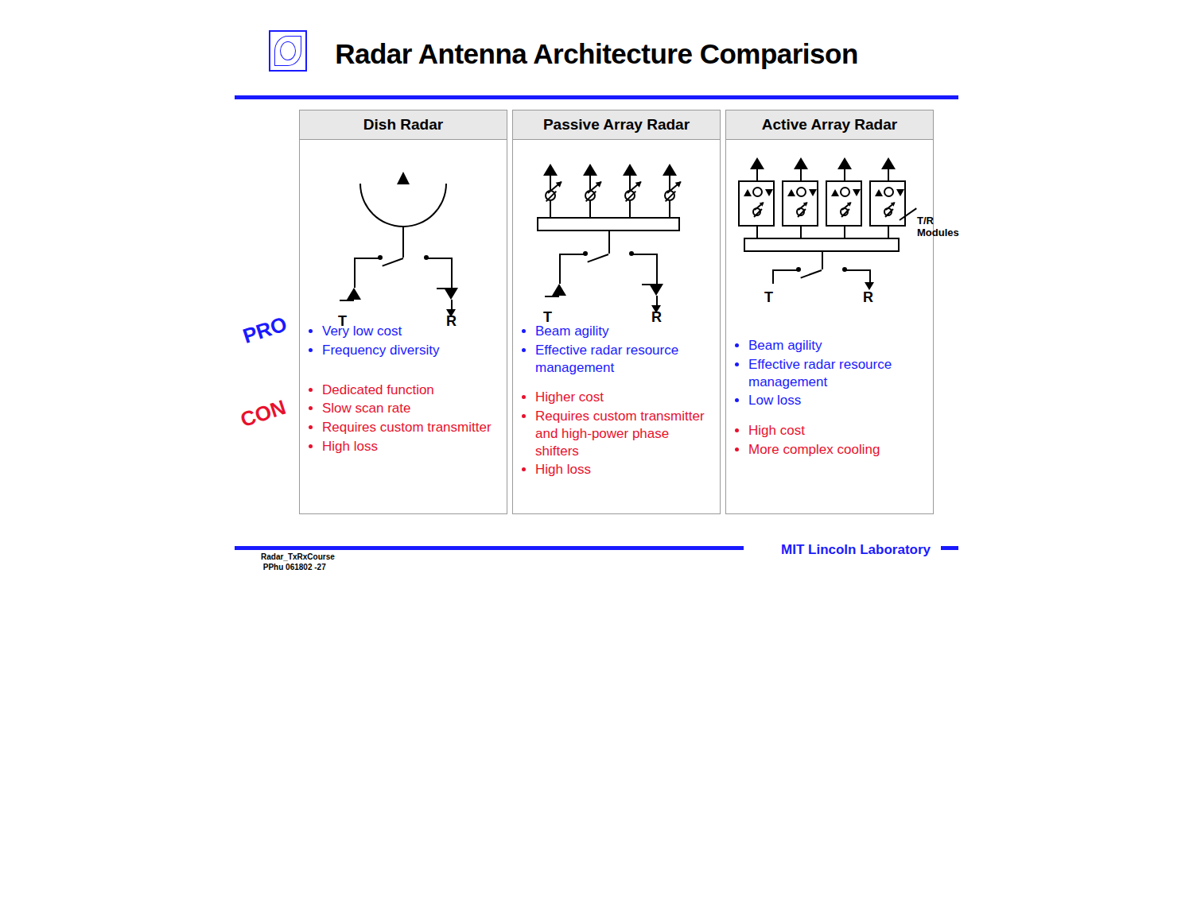Radar Antenna Architecture Comparison
| Dish Radar | Passive Array Radar | Active Array Radar |
| --- | --- | --- |
| T R Very low cost Frequency diversity Dedicated function Slow scan rate Requires custom transmitter High loss | T R Beam agility Effective radar resource management Higher cost Requires custom transmitter and high-power phase shifters High loss | T/R Modules T R Beam agility Effective radar resource management Low loss High cost More complex cooling |
PRO
CON
MIT Lincoln Laboratory
Radar_TxRxCourse
PPhu 061802 -27